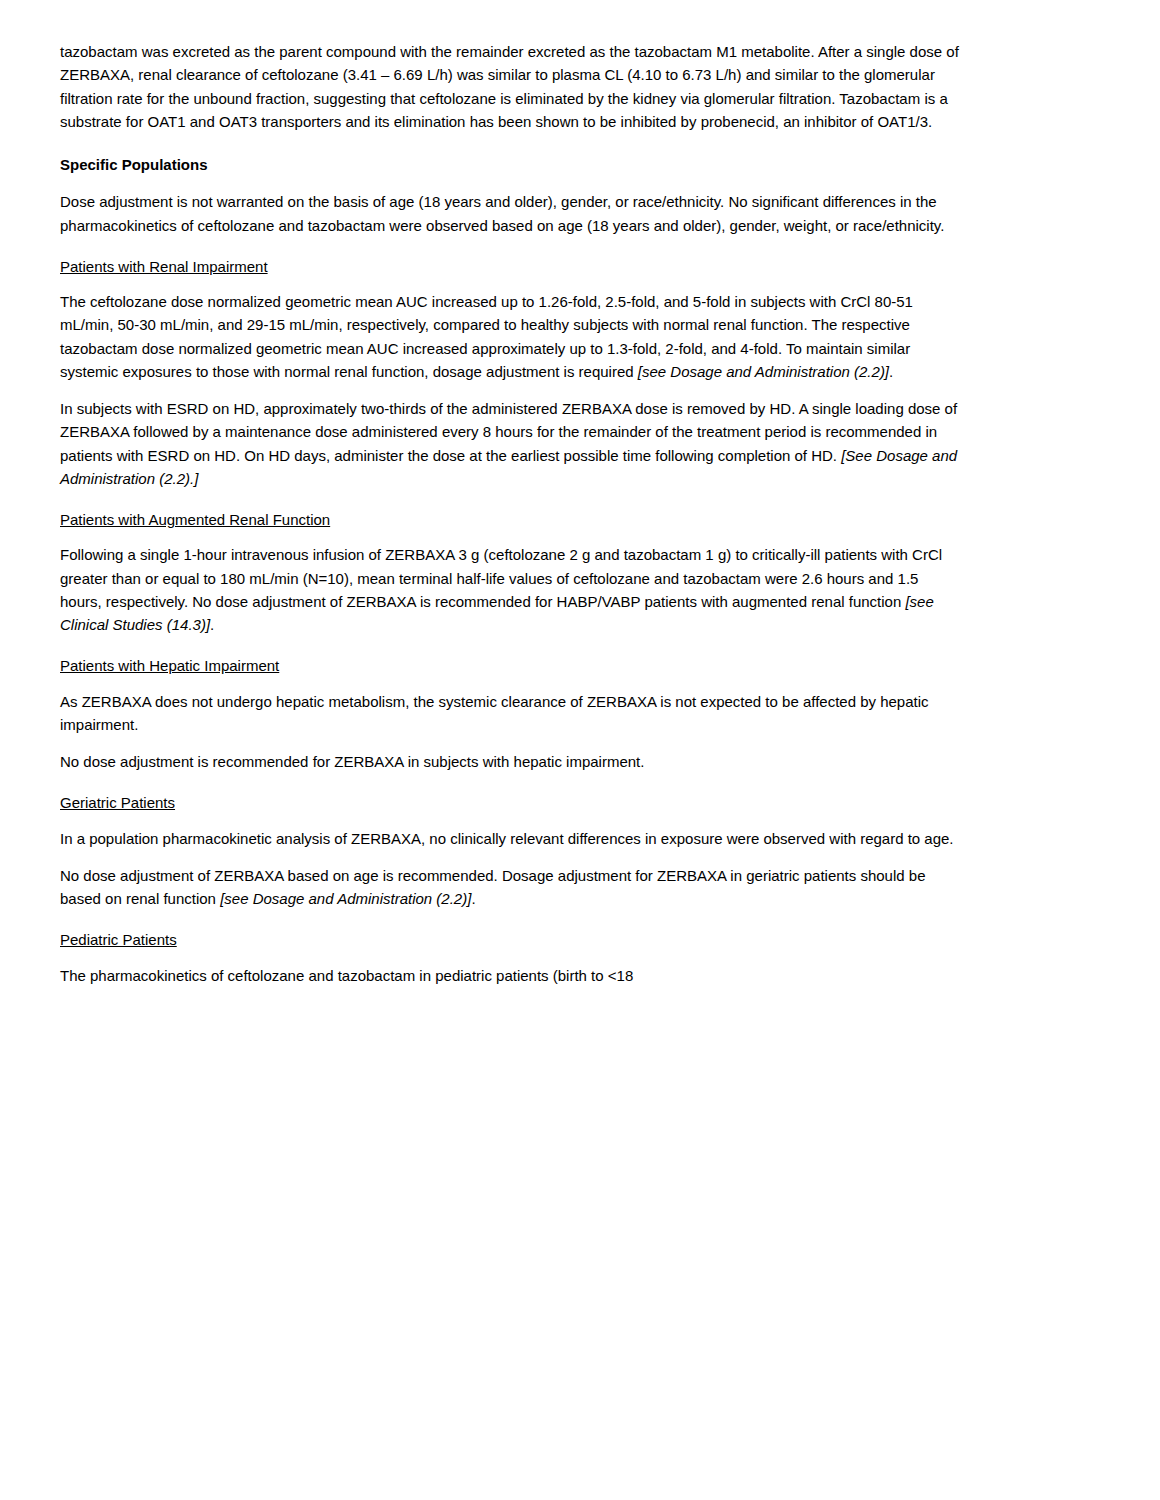tazobactam was excreted as the parent compound with the remainder excreted as the tazobactam M1 metabolite. After a single dose of ZERBAXA, renal clearance of ceftolozane (3.41 – 6.69 L/h) was similar to plasma CL (4.10 to 6.73 L/h) and similar to the glomerular filtration rate for the unbound fraction, suggesting that ceftolozane is eliminated by the kidney via glomerular filtration. Tazobactam is a substrate for OAT1 and OAT3 transporters and its elimination has been shown to be inhibited by probenecid, an inhibitor of OAT1/3.
Specific Populations
Dose adjustment is not warranted on the basis of age (18 years and older), gender, or race/ethnicity. No significant differences in the pharmacokinetics of ceftolozane and tazobactam were observed based on age (18 years and older), gender, weight, or race/ethnicity.
Patients with Renal Impairment
The ceftolozane dose normalized geometric mean AUC increased up to 1.26-fold, 2.5-fold, and 5-fold in subjects with CrCl 80-51 mL/min, 50-30 mL/min, and 29-15 mL/min, respectively, compared to healthy subjects with normal renal function. The respective tazobactam dose normalized geometric mean AUC increased approximately up to 1.3-fold, 2-fold, and 4-fold. To maintain similar systemic exposures to those with normal renal function, dosage adjustment is required [see Dosage and Administration (2.2)].
In subjects with ESRD on HD, approximately two-thirds of the administered ZERBAXA dose is removed by HD. A single loading dose of ZERBAXA followed by a maintenance dose administered every 8 hours for the remainder of the treatment period is recommended in patients with ESRD on HD. On HD days, administer the dose at the earliest possible time following completion of HD. [See Dosage and Administration (2.2).]
Patients with Augmented Renal Function
Following a single 1-hour intravenous infusion of ZERBAXA 3 g (ceftolozane 2 g and tazobactam 1 g) to critically-ill patients with CrCl greater than or equal to 180 mL/min (N=10), mean terminal half-life values of ceftolozane and tazobactam were 2.6 hours and 1.5 hours, respectively. No dose adjustment of ZERBAXA is recommended for HABP/VABP patients with augmented renal function [see Clinical Studies (14.3)].
Patients with Hepatic Impairment
As ZERBAXA does not undergo hepatic metabolism, the systemic clearance of ZERBAXA is not expected to be affected by hepatic impairment.
No dose adjustment is recommended for ZERBAXA in subjects with hepatic impairment.
Geriatric Patients
In a population pharmacokinetic analysis of ZERBAXA, no clinically relevant differences in exposure were observed with regard to age.
No dose adjustment of ZERBAXA based on age is recommended. Dosage adjustment for ZERBAXA in geriatric patients should be based on renal function [see Dosage and Administration (2.2)].
Pediatric Patients
The pharmacokinetics of ceftolozane and tazobactam in pediatric patients (birth to <18